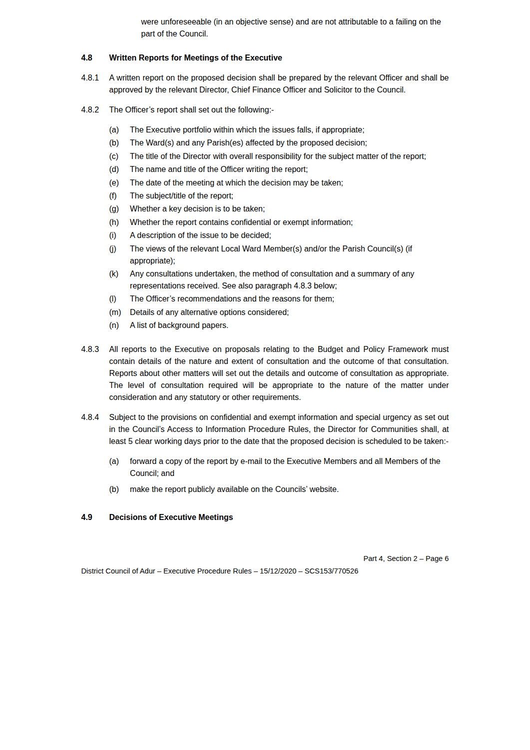were unforeseeable (in an objective sense) and are not attributable to a failing on the part of the Council.
4.8 Written Reports for Meetings of the Executive
4.8.1
A written report on the proposed decision shall be prepared by the relevant Officer and shall be approved by the relevant Director, Chief Finance Officer and Solicitor to the Council.
4.8.2
The Officer’s report shall set out the following:-
(a) The Executive portfolio within which the issues falls, if appropriate;
(b) The Ward(s) and any Parish(es) affected by the proposed decision;
(c) The title of the Director with overall responsibility for the subject matter of the report;
(d) The name and title of the Officer writing the report;
(e) The date of the meeting at which the decision may be taken;
(f) The subject/title of the report;
(g) Whether a key decision is to be taken;
(h) Whether the report contains confidential or exempt information;
(i) A description of the issue to be decided;
(j) The views of the relevant Local Ward Member(s) and/or the Parish Council(s) (if appropriate);
(k) Any consultations undertaken, the method of consultation and a summary of any representations received. See also paragraph 4.8.3 below;
(l) The Officer’s recommendations and the reasons for them;
(m) Details of any alternative options considered;
(n) A list of background papers.
4.8.3
All reports to the Executive on proposals relating to the Budget and Policy Framework must contain details of the nature and extent of consultation and the outcome of that consultation. Reports about other matters will set out the details and outcome of consultation as appropriate. The level of consultation required will be appropriate to the nature of the matter under consideration and any statutory or other requirements.
4.8.4
Subject to the provisions on confidential and exempt information and special urgency as set out in the Council’s Access to Information Procedure Rules, the Director for Communities shall, at least 5 clear working days prior to the date that the proposed decision is scheduled to be taken:-
(a) forward a copy of the report by e-mail to the Executive Members and all Members of the Council; and
(b) make the report publicly available on the Councils’ website.
4.9 Decisions of Executive Meetings
Part 4, Section 2 – Page 6
District Council of Adur – Executive Procedure Rules – 15/12/2020 – SCS153/770526